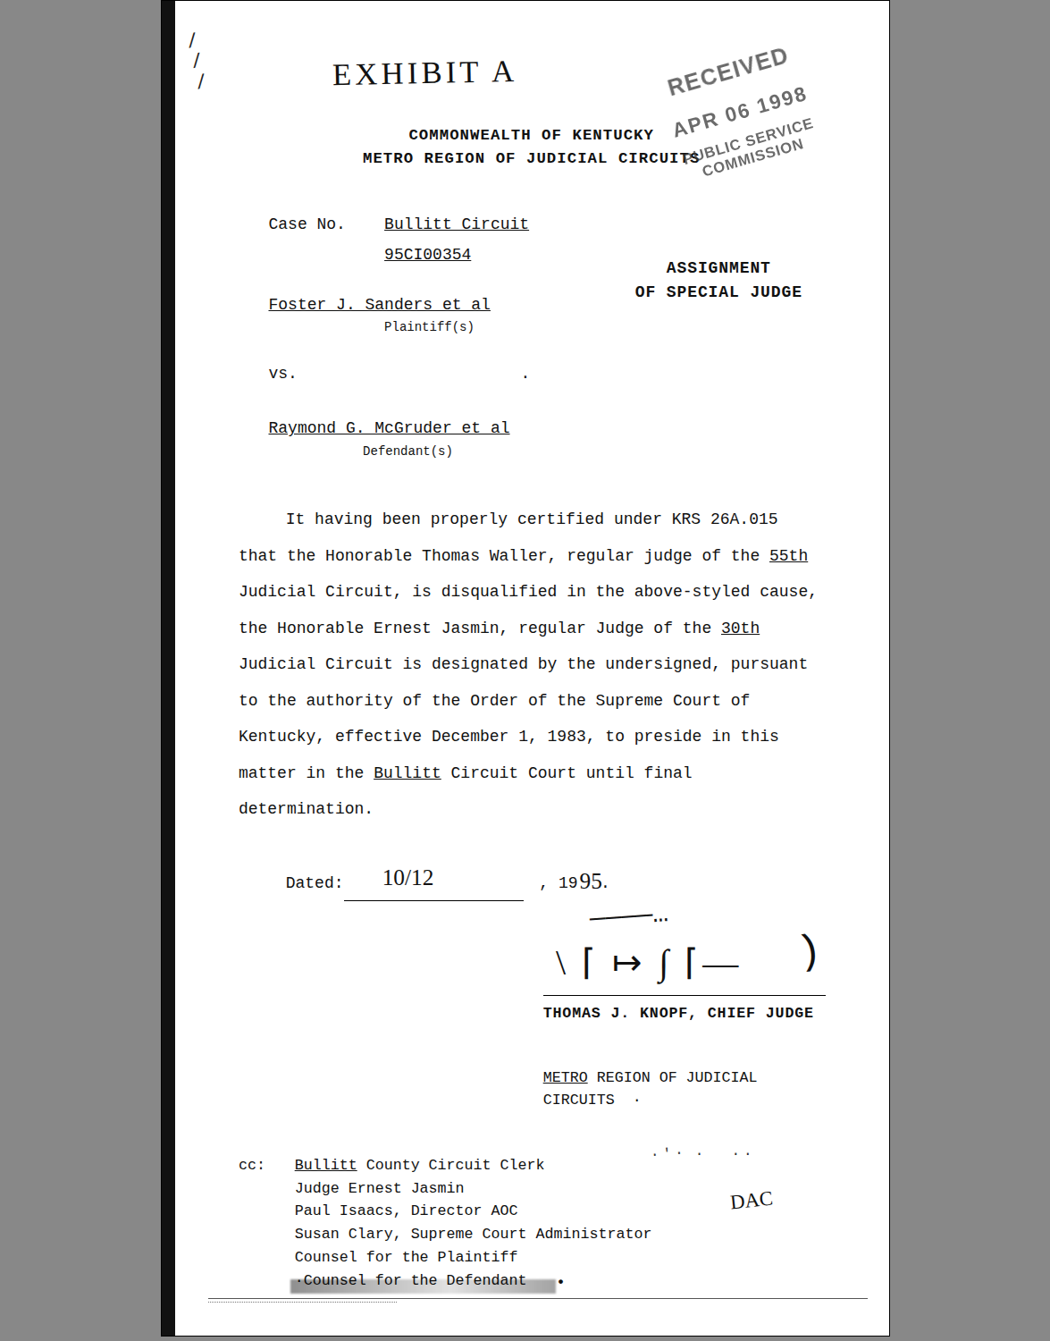/
/
/
RECEIVED
APR 06 1998
PUBLIC SERVICE
COMMISSION
EXHIBIT A
COMMONWEALTH OF KENTUCKY
METRO REGION OF JUDICIAL CIRCUITS
| Case No. Bullitt Circuit 95CI00354 Foster J. Sanders et al Plaintiff(s) vs. . Raymond G. McGruder et al Defendant(s) | ASSIGNMENT OF SPECIAL JUDGE |
It having been properly certified under KRS 26A.015 that the Honorable Thomas Waller, regular judge of the 55th Judicial Circuit, is disqualified in the above-styled cause, the Honorable Ernest Jasmin, regular Judge of the 30th Judicial Circuit is designated by the undersigned, pursuant to the authority of the Order of the Supreme Court of Kentucky, effective December 1, 1983, to preside in this matter in the Bullitt Circuit Court until final determination.
Dated: 10/12, 1995.
————… \ ⌈ ↦ ∫ ⌈— )
THOMAS J. KNOPF, CHIEF JUDGE
METRO REGION OF JUDICIAL
CIRCUITS ·
cc:
Bullitt County Circuit Clerk
Judge Ernest Jasmin
Paul Isaacs, Director AOC
Susan Clary, Supreme Court Administrator
Counsel for the Plaintiff
·Counsel for the Defendant•
·'·
· ··
DAC